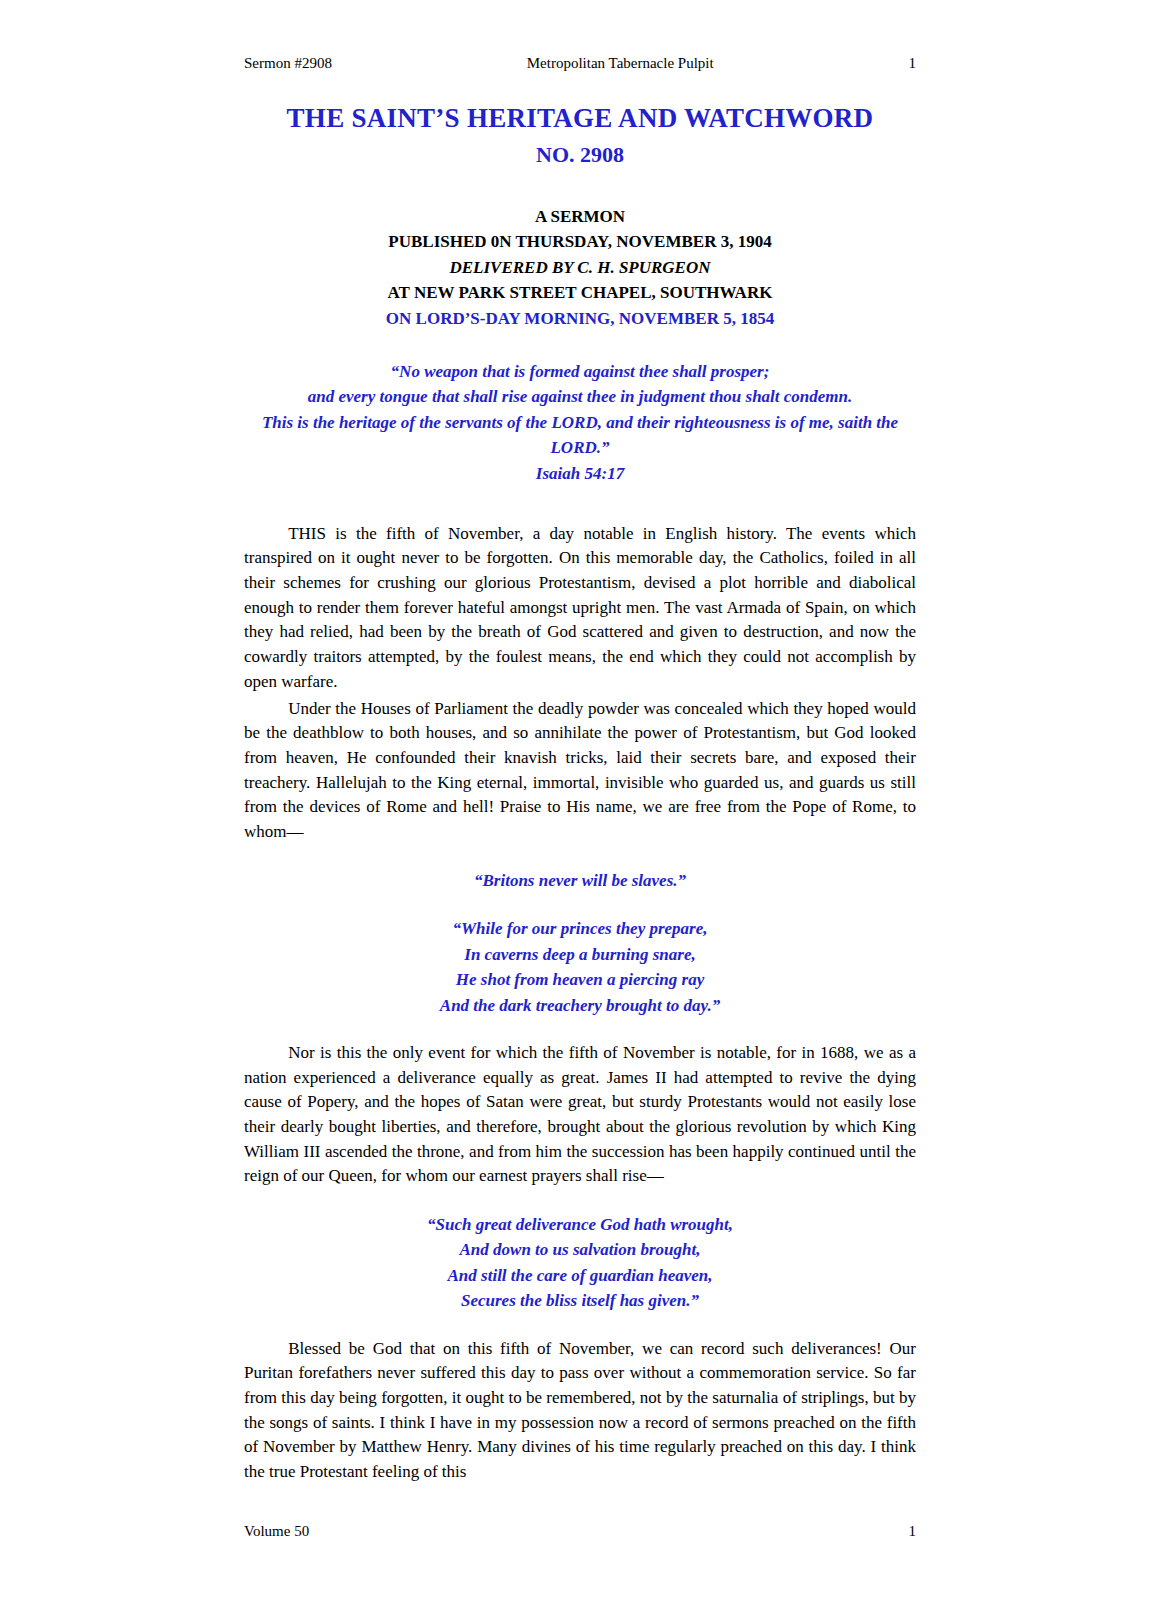Sermon #2908
Metropolitan Tabernacle Pulpit
1
THE SAINT’S HERITAGE AND WATCHWORD
NO. 2908
A SERMON
PUBLISHED 0N THURSDAY, NOVEMBER 3, 1904
DELIVERED BY C. H. SPURGEON
AT NEW PARK STREET CHAPEL, SOUTHWARK
ON LORD’S-DAY MORNING, NOVEMBER 5, 1854
“No weapon that is formed against thee shall prosper;
and every tongue that shall rise against thee in judgment thou shalt condemn.
This is the heritage of the servants of the LORD, and their righteousness is of me, saith the LORD.”
Isaiah 54:17
THIS is the fifth of November, a day notable in English history. The events which transpired on it ought never to be forgotten. On this memorable day, the Catholics, foiled in all their schemes for crushing our glorious Protestantism, devised a plot horrible and diabolical enough to render them forever hateful amongst upright men. The vast Armada of Spain, on which they had relied, had been by the breath of God scattered and given to destruction, and now the cowardly traitors attempted, by the foulest means, the end which they could not accomplish by open warfare.
Under the Houses of Parliament the deadly powder was concealed which they hoped would be the deathblow to both houses, and so annihilate the power of Protestantism, but God looked from heaven, He confounded their knavish tricks, laid their secrets bare, and exposed their treachery. Hallelujah to the King eternal, immortal, invisible who guarded us, and guards us still from the devices of Rome and hell! Praise to His name, we are free from the Pope of Rome, to whom—
“Britons never will be slaves.”
“While for our princes they prepare,
In caverns deep a burning snare,
He shot from heaven a piercing ray
And the dark treachery brought to day.”
Nor is this the only event for which the fifth of November is notable, for in 1688, we as a nation experienced a deliverance equally as great. James II had attempted to revive the dying cause of Popery, and the hopes of Satan were great, but sturdy Protestants would not easily lose their dearly bought liberties, and therefore, brought about the glorious revolution by which King William III ascended the throne, and from him the succession has been happily continued until the reign of our Queen, for whom our earnest prayers shall rise—
“Such great deliverance God hath wrought,
And down to us salvation brought,
And still the care of guardian heaven,
Secures the bliss itself has given.”
Blessed be God that on this fifth of November, we can record such deliverances! Our Puritan forefathers never suffered this day to pass over without a commemoration service. So far from this day being forgotten, it ought to be remembered, not by the saturnalia of striplings, but by the songs of saints. I think I have in my possession now a record of sermons preached on the fifth of November by Matthew Henry. Many divines of his time regularly preached on this day. I think the true Protestant feeling of this
Volume 50
1